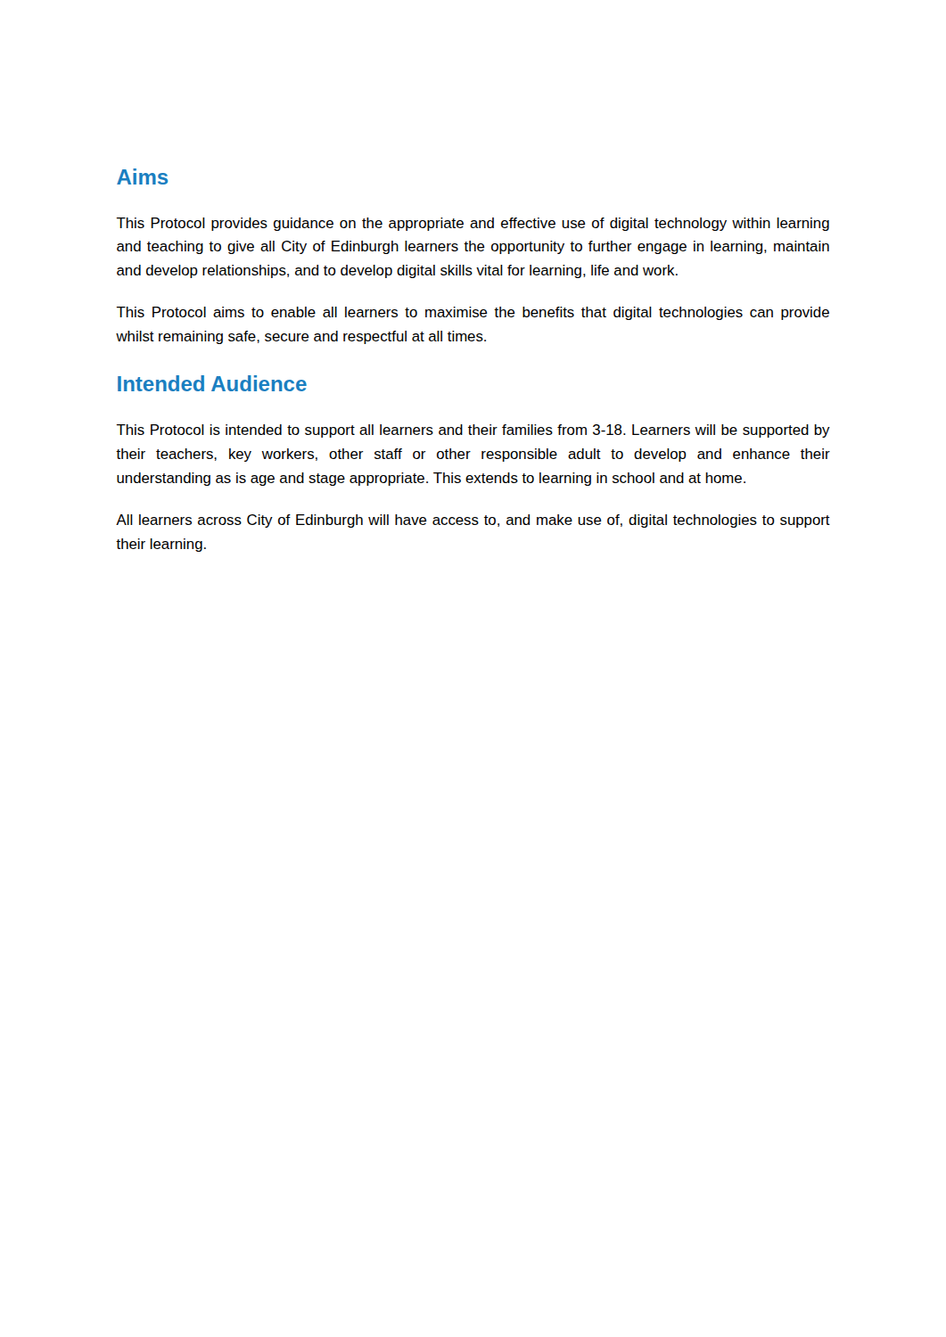Aims
This Protocol provides guidance on the appropriate and effective use of digital technology within learning and teaching to give all City of Edinburgh learners the opportunity to further engage in learning, maintain and develop relationships, and to develop digital skills vital for learning, life and work.
This Protocol aims to enable all learners to maximise the benefits that digital technologies can provide whilst remaining safe, secure and respectful at all times.
Intended Audience
This Protocol is intended to support all learners and their families from 3-18. Learners will be supported by their teachers, key workers, other staff or other responsible adult to develop and enhance their understanding as is age and stage appropriate. This extends to learning in school and at home.
All learners across City of Edinburgh will have access to, and make use of, digital technologies to support their learning.